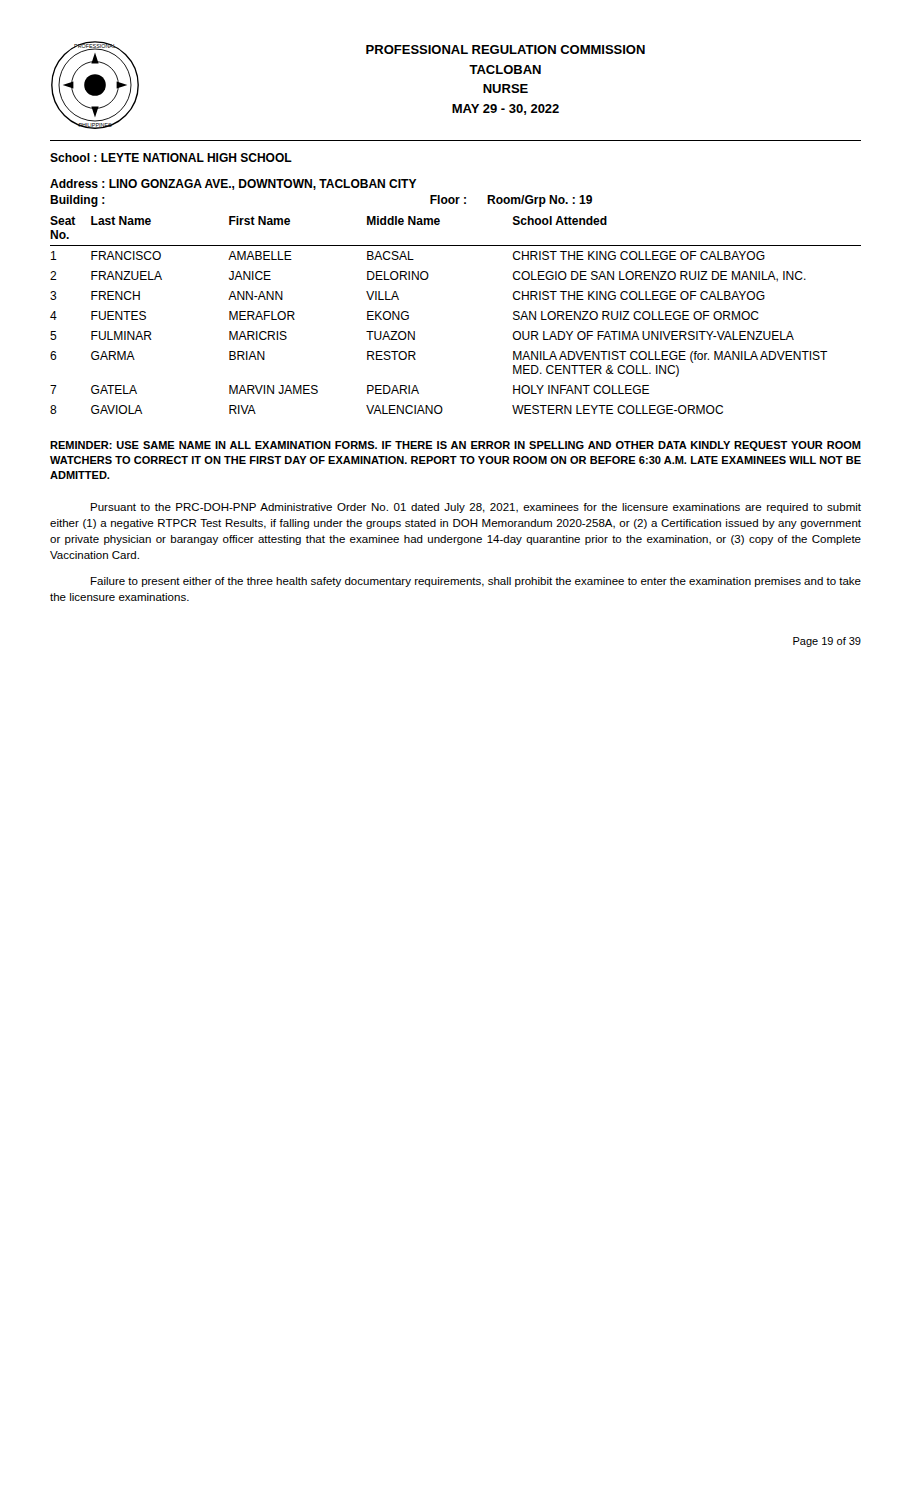PROFESSIONAL PHILIPPINES
PROFESSIONAL REGULATION COMMISSION
TACLOBAN
NURSE
MAY 29 - 30, 2022
School : LEYTE NATIONAL HIGH SCHOOL
Address : LINO GONZAGA AVE., DOWNTOWN, TACLOBAN CITY
Building :
Floor :
Room/Grp No. : 19
| Seat No. | Last Name | First Name | Middle Name | School Attended |
| --- | --- | --- | --- | --- |
| 1 | FRANCISCO | AMABELLE | BACSAL | CHRIST THE KING COLLEGE OF CALBAYOG |
| 2 | FRANZUELA | JANICE | DELORINO | COLEGIO DE SAN LORENZO RUIZ DE MANILA, INC. |
| 3 | FRENCH | ANN-ANN | VILLA | CHRIST THE KING COLLEGE OF CALBAYOG |
| 4 | FUENTES | MERAFLOR | EKONG | SAN LORENZO RUIZ COLLEGE OF ORMOC |
| 5 | FULMINAR | MARICRIS | TUAZON | OUR LADY OF FATIMA UNIVERSITY-VALENZUELA |
| 6 | GARMA | BRIAN | RESTOR | MANILA ADVENTIST COLLEGE (for. MANILA ADVENTIST MED. CENTTER & COLL. INC) |
| 7 | GATELA | MARVIN JAMES | PEDARIA | HOLY INFANT COLLEGE |
| 8 | GAVIOLA | RIVA | VALENCIANO | WESTERN LEYTE COLLEGE-ORMOC |
REMINDER: USE SAME NAME IN ALL EXAMINATION FORMS. IF THERE IS AN ERROR IN SPELLING AND OTHER DATA KINDLY REQUEST YOUR ROOM WATCHERS TO CORRECT IT ON THE FIRST DAY OF EXAMINATION. REPORT TO YOUR ROOM ON OR BEFORE 6:30 A.M. LATE EXAMINEES WILL NOT BE ADMITTED.
Pursuant to the PRC-DOH-PNP Administrative Order No. 01 dated July 28, 2021, examinees for the licensure examinations are required to submit either (1) a negative RTPCR Test Results, if falling under the groups stated in DOH Memorandum 2020-258A, or (2) a Certification issued by any government or private physician or barangay officer attesting that the examinee had undergone 14-day quarantine prior to the examination, or (3) copy of the Complete Vaccination Card.
Failure to present either of the three health safety documentary requirements, shall prohibit the examinee to enter the examination premises and to take the licensure examinations.
Page 19 of 39